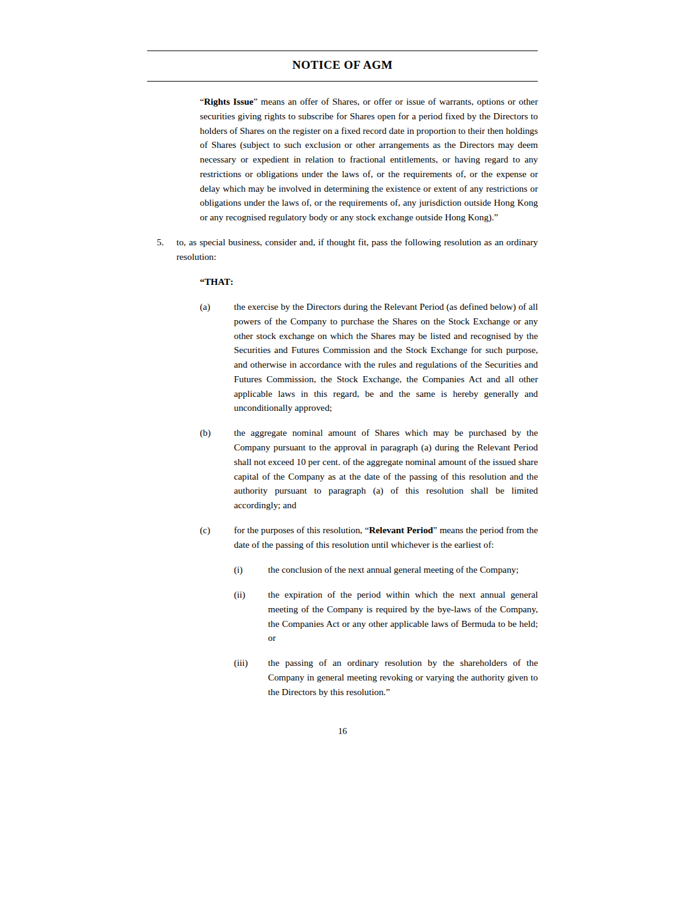NOTICE OF AGM
“Rights Issue” means an offer of Shares, or offer or issue of warrants, options or other securities giving rights to subscribe for Shares open for a period fixed by the Directors to holders of Shares on the register on a fixed record date in proportion to their then holdings of Shares (subject to such exclusion or other arrangements as the Directors may deem necessary or expedient in relation to fractional entitlements, or having regard to any restrictions or obligations under the laws of, or the requirements of, or the expense or delay which may be involved in determining the existence or extent of any restrictions or obligations under the laws of, or the requirements of, any jurisdiction outside Hong Kong or any recognised regulatory body or any stock exchange outside Hong Kong).”
5.
to, as special business, consider and, if thought fit, pass the following resolution as an ordinary resolution:
“THAT:
(a)
the exercise by the Directors during the Relevant Period (as defined below) of all powers of the Company to purchase the Shares on the Stock Exchange or any other stock exchange on which the Shares may be listed and recognised by the Securities and Futures Commission and the Stock Exchange for such purpose, and otherwise in accordance with the rules and regulations of the Securities and Futures Commission, the Stock Exchange, the Companies Act and all other applicable laws in this regard, be and the same is hereby generally and unconditionally approved;
(b)
the aggregate nominal amount of Shares which may be purchased by the Company pursuant to the approval in paragraph (a) during the Relevant Period shall not exceed 10 per cent. of the aggregate nominal amount of the issued share capital of the Company as at the date of the passing of this resolution and the authority pursuant to paragraph (a) of this resolution shall be limited accordingly; and
(c)
for the purposes of this resolution, “Relevant Period” means the period from the date of the passing of this resolution until whichever is the earliest of:
(i)
the conclusion of the next annual general meeting of the Company;
(ii)
the expiration of the period within which the next annual general meeting of the Company is required by the bye-laws of the Company, the Companies Act or any other applicable laws of Bermuda to be held; or
(iii)
the passing of an ordinary resolution by the shareholders of the Company in general meeting revoking or varying the authority given to the Directors by this resolution.”
16